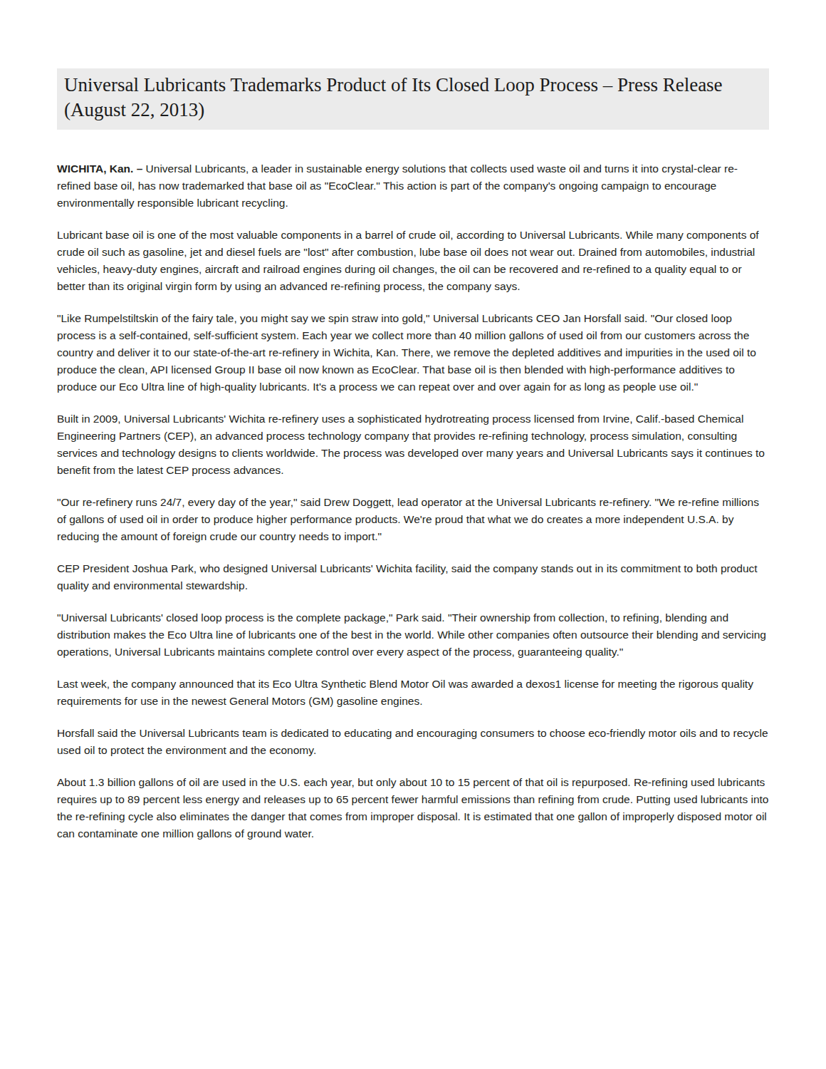Universal Lubricants Trademarks Product of Its Closed Loop Process – Press Release (August 22, 2013)
WICHITA, Kan. – Universal Lubricants, a leader in sustainable energy solutions that collects used waste oil and turns it into crystal-clear re-refined base oil, has now trademarked that base oil as "EcoClear." This action is part of the company's ongoing campaign to encourage environmentally responsible lubricant recycling.
Lubricant base oil is one of the most valuable components in a barrel of crude oil, according to Universal Lubricants. While many components of crude oil such as gasoline, jet and diesel fuels are "lost" after combustion, lube base oil does not wear out. Drained from automobiles, industrial vehicles, heavy-duty engines, aircraft and railroad engines during oil changes, the oil can be recovered and re-refined to a quality equal to or better than its original virgin form by using an advanced re-refining process, the company says.
"Like Rumpelstiltskin of the fairy tale, you might say we spin straw into gold," Universal Lubricants CEO Jan Horsfall said. "Our closed loop process is a self-contained, self-sufficient system. Each year we collect more than 40 million gallons of used oil from our customers across the country and deliver it to our state-of-the-art re-refinery in Wichita, Kan. There, we remove the depleted additives and impurities in the used oil to produce the clean, API licensed Group II base oil now known as EcoClear. That base oil is then blended with high-performance additives to produce our Eco Ultra line of high-quality lubricants. It's a process we can repeat over and over again for as long as people use oil."
Built in 2009, Universal Lubricants' Wichita re-refinery uses a sophisticated hydrotreating process licensed from Irvine, Calif.-based Chemical Engineering Partners (CEP), an advanced process technology company that provides re-refining technology, process simulation, consulting services and technology designs to clients worldwide. The process was developed over many years and Universal Lubricants says it continues to benefit from the latest CEP process advances.
"Our re-refinery runs 24/7, every day of the year," said Drew Doggett, lead operator at the Universal Lubricants re-refinery. "We re-refine millions of gallons of used oil in order to produce higher performance products. We're proud that what we do creates a more independent U.S.A. by reducing the amount of foreign crude our country needs to import."
CEP President Joshua Park, who designed Universal Lubricants' Wichita facility, said the company stands out in its commitment to both product quality and environmental stewardship.
"Universal Lubricants' closed loop process is the complete package," Park said. "Their ownership from collection, to refining, blending and distribution makes the Eco Ultra line of lubricants one of the best in the world. While other companies often outsource their blending and servicing operations, Universal Lubricants maintains complete control over every aspect of the process, guaranteeing quality."
Last week, the company announced that its Eco Ultra Synthetic Blend Motor Oil was awarded a dexos1 license for meeting the rigorous quality requirements for use in the newest General Motors (GM) gasoline engines.
Horsfall said the Universal Lubricants team is dedicated to educating and encouraging consumers to choose eco-friendly motor oils and to recycle used oil to protect the environment and the economy.
About 1.3 billion gallons of oil are used in the U.S. each year, but only about 10 to 15 percent of that oil is repurposed. Re-refining used lubricants requires up to 89 percent less energy and releases up to 65 percent fewer harmful emissions than refining from crude. Putting used lubricants into the re-refining cycle also eliminates the danger that comes from improper disposal. It is estimated that one gallon of improperly disposed motor oil can contaminate one million gallons of ground water.